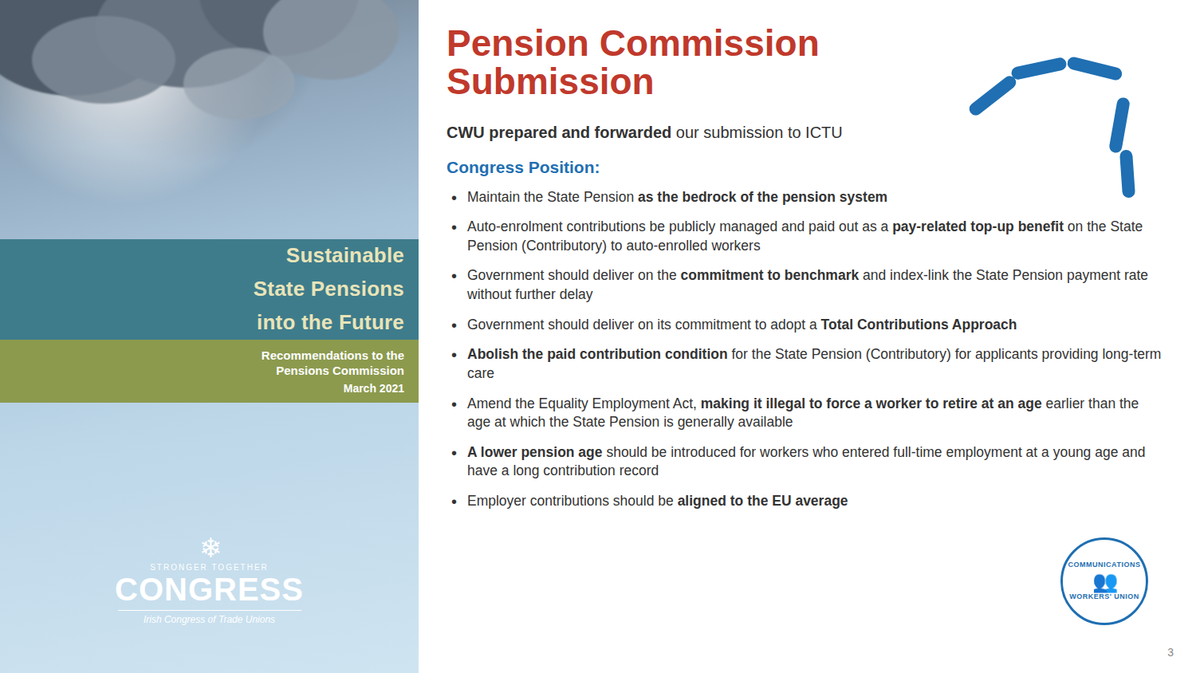Sustainable State Pensions into the Future
Recommendations to the
Pensions Commission
March 2021
❄
Stronger Together
CONGRESS
Irish Congress of Trade Unions
Pension Commission
Submission
CWU prepared and forwarded our submission to ICTU
Congress Position:
Maintain the State Pension as the bedrock of the pension system
Auto-enrolment contributions be publicly managed and paid out as a pay-related top-up benefit on the State Pension (Contributory) to auto-enrolled workers
Government should deliver on the commitment to benchmark and index-link the State Pension payment rate without further delay
Government should deliver on its commitment to adopt a Total Contributions Approach
Abolish the paid contribution condition for the State Pension (Contributory) for applicants providing long-term care
Amend the Equality Employment Act, making it illegal to force a worker to retire at an age earlier than the age at which the State Pension is generally available
A lower pension age should be introduced for workers who entered full-time employment at a young age and have a long contribution record
Employer contributions should be aligned to the EU average
COMMUNICATIONS
👥
WORKERS' UNION
3